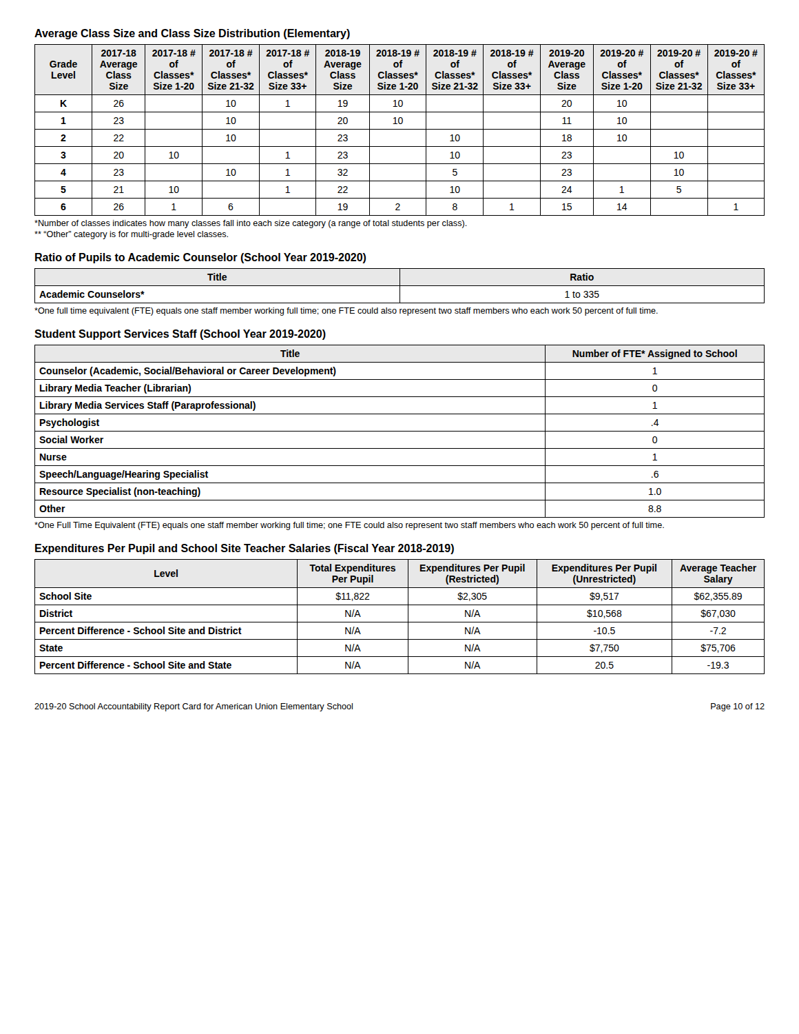Average Class Size and Class Size Distribution (Elementary)
| Grade Level | 2017-18 Average Class Size | 2017-18 # of Classes* Size 1-20 | 2017-18 # of Classes* Size 21-32 | 2017-18 # of Classes* Size 33+ | 2018-19 Average Class Size | 2018-19 # of Classes* Size 1-20 | 2018-19 # of Classes* Size 21-32 | 2018-19 # of Classes* Size 33+ | 2019-20 Average Class Size | 2019-20 # of Classes* Size 1-20 | 2019-20 # of Classes* Size 21-32 | 2019-20 # of Classes* Size 33+ |
| --- | --- | --- | --- | --- | --- | --- | --- | --- | --- | --- | --- | --- |
| K | 26 | | 10 | 1 | 19 | 10 | | | 20 | 10 | | |
| 1 | 23 | | 10 | | 20 | 10 | | | 11 | 10 | | |
| 2 | 22 | | 10 | | 23 | | 10 | | 18 | 10 | | |
| 3 | 20 | 10 | | 1 | 23 | | 10 | | 23 | | 10 | |
| 4 | 23 | | 10 | 1 | 32 | | 5 | | 23 | | 10 | |
| 5 | 21 | 10 | | 1 | 22 | | 10 | | 24 | 1 | 5 | |
| 6 | 26 | 1 | 6 | | 19 | 2 | 8 | 1 | 15 | 14 | | 1 |
*Number of classes indicates how many classes fall into each size category (a range of total students per class).
** “Other” category is for multi-grade level classes.
Ratio of Pupils to Academic Counselor (School Year 2019-2020)
| Title | Ratio |
| --- | --- |
| Academic Counselors* | 1 to 335 |
*One full time equivalent (FTE) equals one staff member working full time; one FTE could also represent two staff members who each work 50 percent of full time.
Student Support Services Staff (School Year 2019-2020)
| Title | Number of FTE* Assigned to School |
| --- | --- |
| Counselor (Academic, Social/Behavioral or Career Development) | 1 |
| Library Media Teacher (Librarian) | 0 |
| Library Media Services Staff (Paraprofessional) | 1 |
| Psychologist | .4 |
| Social Worker | 0 |
| Nurse | 1 |
| Speech/Language/Hearing Specialist | .6 |
| Resource Specialist (non-teaching) | 1.0 |
| Other | 8.8 |
*One Full Time Equivalent (FTE) equals one staff member working full time; one FTE could also represent two staff members who each work 50 percent of full time.
Expenditures Per Pupil and School Site Teacher Salaries (Fiscal Year 2018-2019)
| Level | Total Expenditures Per Pupil | Expenditures Per Pupil (Restricted) | Expenditures Per Pupil (Unrestricted) | Average Teacher Salary |
| --- | --- | --- | --- | --- |
| School Site | $11,822 | $2,305 | $9,517 | $62,355.89 |
| District | N/A | N/A | $10,568 | $67,030 |
| Percent Difference - School Site and District | N/A | N/A | -10.5 | -7.2 |
| State | N/A | N/A | $7,750 | $75,706 |
| Percent Difference - School Site and State | N/A | N/A | 20.5 | -19.3 |
2019-20 School Accountability Report Card for American Union Elementary School Page 10 of 12